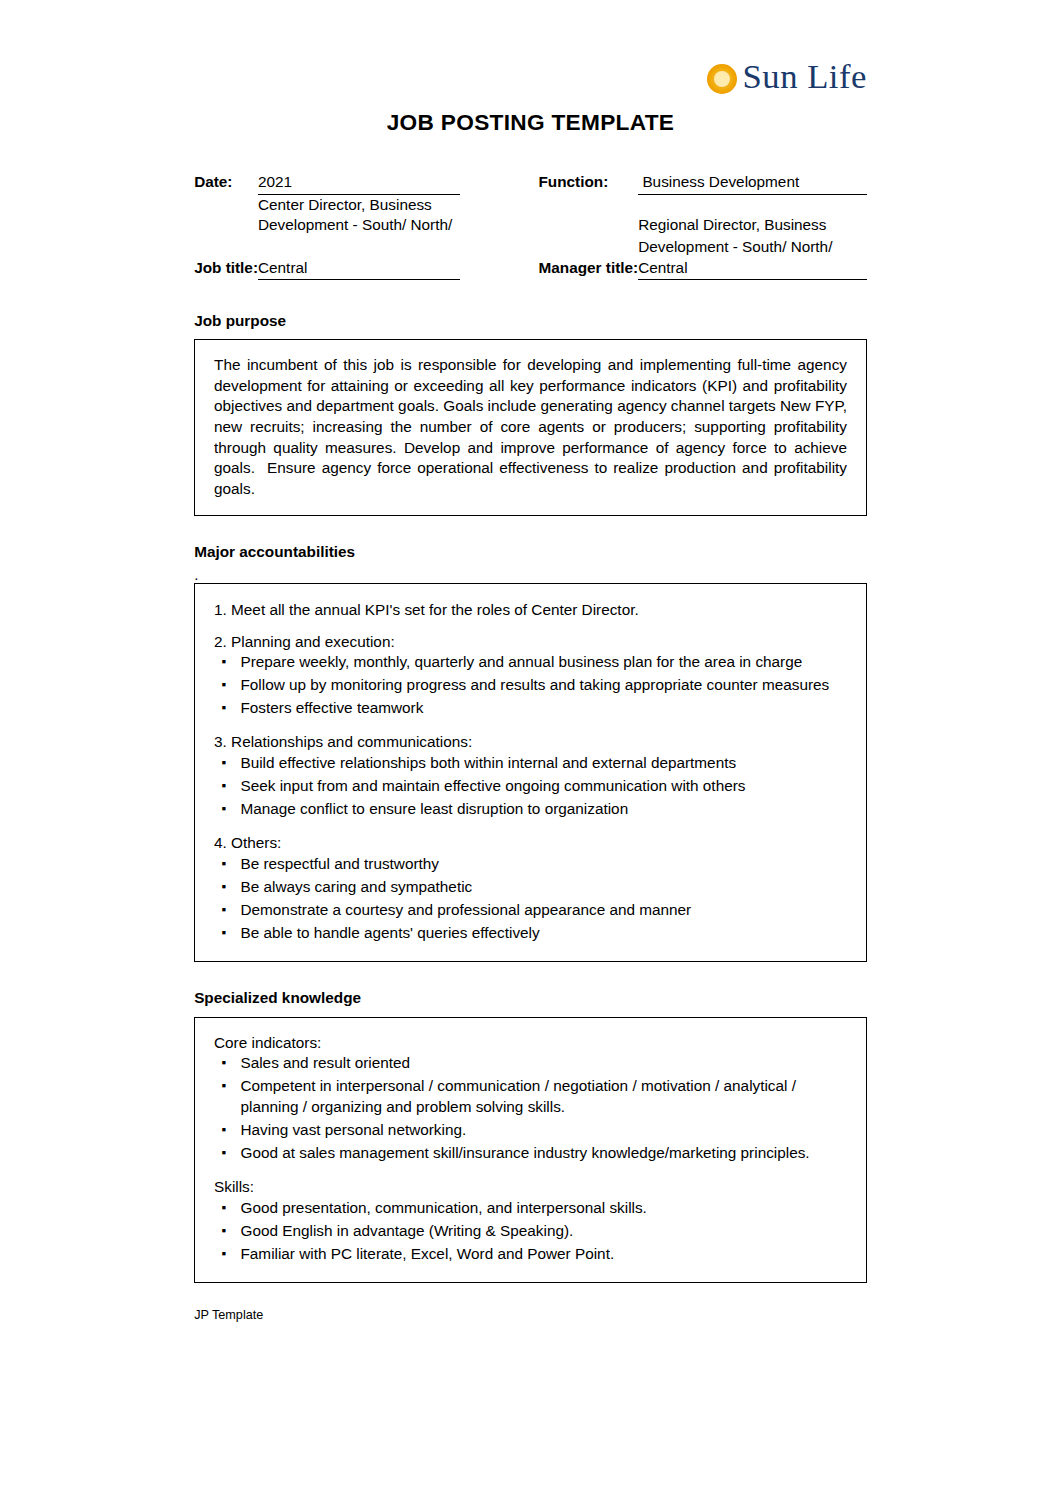Sun Life
JOB POSTING TEMPLATE
| Date: | 2021 | | Function: | Business Development |
| | Center Director, Business Development - South/ North/ | | | Regional Director, Business |
| Job title: | Central | | Manager title: | Development - South/ North/ Central |
Job purpose
The incumbent of this job is responsible for developing and implementing full-time agency development for attaining or exceeding all key performance indicators (KPI) and profitability objectives and department goals. Goals include generating agency channel targets New FYP, new recruits; increasing the number of core agents or producers; supporting profitability through quality measures. Develop and improve performance of agency force to achieve goals. Ensure agency force operational effectiveness to realize production and profitability goals.
Major accountabilities
.
1. Meet all the annual KPI's set for the roles of Center Director.
2. Planning and execution:
Prepare weekly, monthly, quarterly and annual business plan for the area in charge
Follow up by monitoring progress and results and taking appropriate counter measures
Fosters effective teamwork
3. Relationships and communications:
Build effective relationships both within internal and external departments
Seek input from and maintain effective ongoing communication with others
Manage conflict to ensure least disruption to organization
4. Others:
Be respectful and trustworthy
Be always caring and sympathetic
Demonstrate a courtesy and professional appearance and manner
Be able to handle agents' queries effectively
Specialized knowledge
Core indicators:
Sales and result oriented
Competent in interpersonal / communication / negotiation / motivation / analytical / planning / organizing and problem solving skills.
Having vast personal networking.
Good at sales management skill/insurance industry knowledge/marketing principles.
Skills:
Good presentation, communication, and interpersonal skills.
Good English in advantage (Writing & Speaking).
Familiar with PC literate, Excel, Word and Power Point.
JP Template